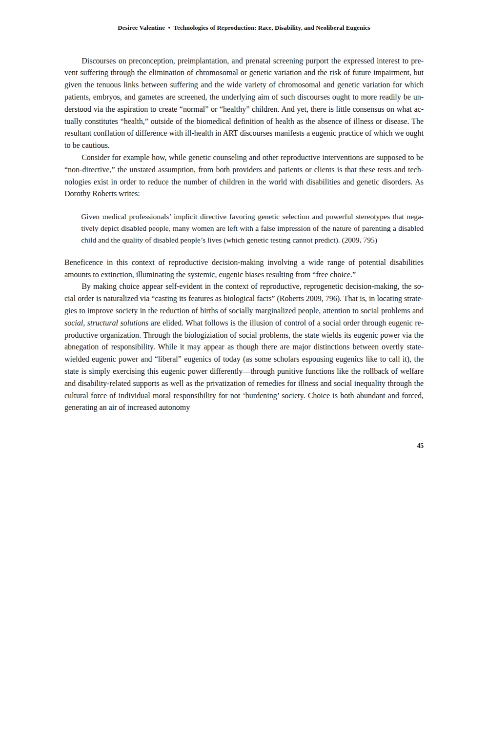Desiree Valentine•Technologies of Reproduction: Race, Disability, and Neoliberal Eugenics
Discourses on preconception, preimplantation, and prenatal screening purport the expressed interest to prevent suffering through the elimination of chromosomal or genetic variation and the risk of future impairment, but given the tenuous links between suffering and the wide variety of chromosomal and genetic variation for which patients, embryos, and gametes are screened, the underlying aim of such discourses ought to more readily be understood via the aspiration to create “normal” or “healthy” children. And yet, there is little consensus on what actually constitutes “health,” outside of the biomedical definition of health as the absence of illness or disease. The resultant conflation of difference with ill-health in ART discourses manifests a eugenic practice of which we ought to be cautious.
Consider for example how, while genetic counseling and other reproductive interventions are supposed to be “non-directive,” the unstated assumption, from both providers and patients or clients is that these tests and technologies exist in order to reduce the number of children in the world with disabilities and genetic disorders. As Dorothy Roberts writes:
Given medical professionals’ implicit directive favoring genetic selection and powerful stereotypes that negatively depict disabled people, many women are left with a false impression of the nature of parenting a disabled child and the quality of disabled people’s lives (which genetic testing cannot predict). (2009, 795)
Beneficence in this context of reproductive decision-making involving a wide range of potential disabilities amounts to extinction, illuminating the systemic, eugenic biases resulting from “free choice.”
By making choice appear self-evident in the context of reproductive, reprogenetic decision-making, the social order is naturalized via “casting its features as biological facts” (Roberts 2009, 796). That is, in locating strategies to improve society in the reduction of births of socially marginalized people, attention to social problems and social, structural solutions are elided. What follows is the illusion of control of a social order through eugenic reproductive organization. Through the biologiziation of social problems, the state wields its eugenic power via the abnegation of responsibility. While it may appear as though there are major distinctions between overtly state-wielded eugenic power and “liberal” eugenics of today (as some scholars espousing eugenics like to call it), the state is simply exercising this eugenic power differently—through punitive functions like the rollback of welfare and disability-related supports as well as the privatization of remedies for illness and social inequality through the cultural force of individual moral responsibility for not ‘burdening’ society. Choice is both abundant and forced, generating an air of increased autonomy
45